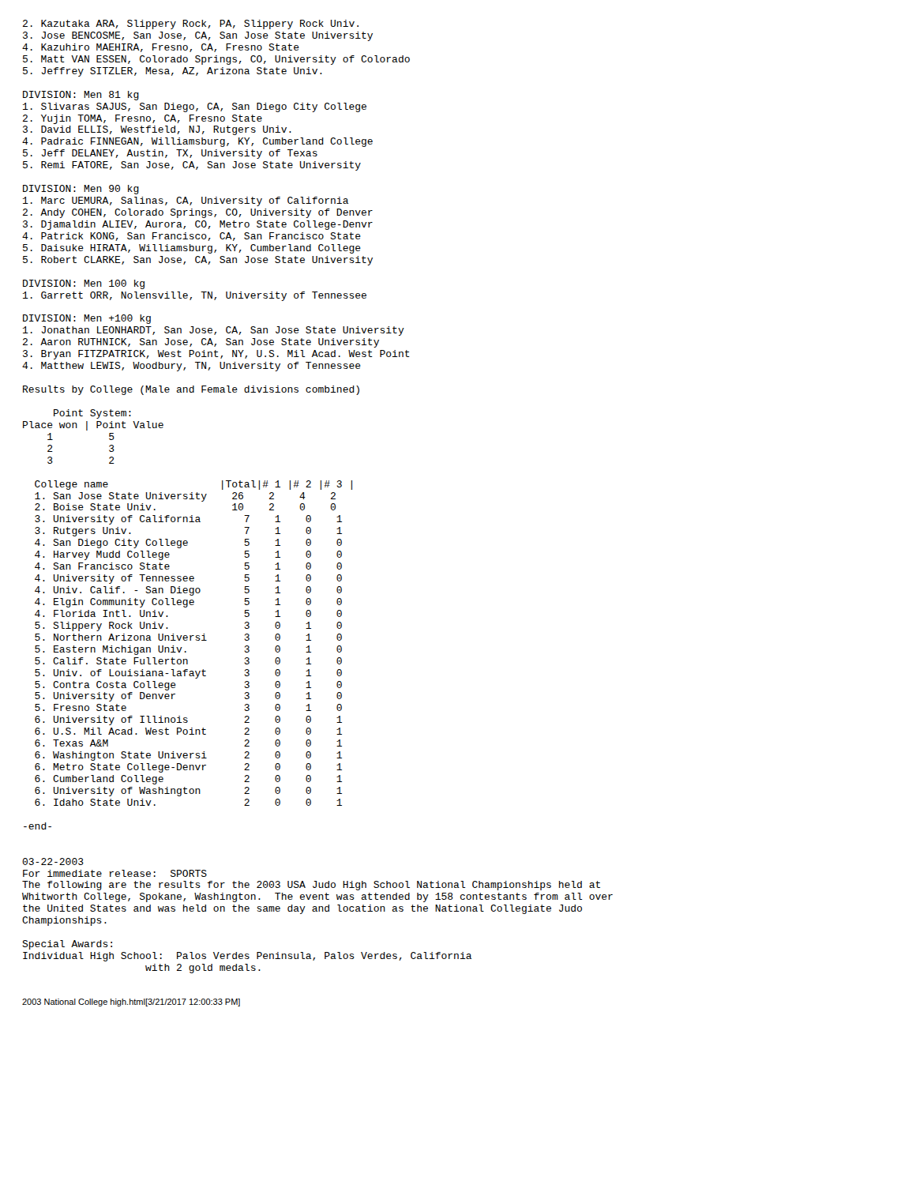2. Kazutaka ARA, Slippery Rock, PA, Slippery Rock Univ.
3. Jose BENCOSME, San Jose, CA, San Jose State University
4. Kazuhiro MAEHIRA, Fresno, CA, Fresno State
5. Matt VAN ESSEN, Colorado Springs, CO, University of Colorado
5. Jeffrey SITZLER, Mesa, AZ, Arizona State Univ.

DIVISION: Men 81 kg
1. Slivaras SAJUS, San Diego, CA, San Diego City College
2. Yujin TOMA, Fresno, CA, Fresno State
3. David ELLIS, Westfield, NJ, Rutgers Univ.
4. Padraic FINNEGAN, Williamsburg, KY, Cumberland College
5. Jeff DELANEY, Austin, TX, University of Texas
5. Remi FATORE, San Jose, CA, San Jose State University

DIVISION: Men 90 kg
1. Marc UEMURA, Salinas, CA, University of California
2. Andy COHEN, Colorado Springs, CO, University of Denver
3. Djamaldin ALIEV, Aurora, CO, Metro State College-Denvr
4. Patrick KONG, San Francisco, CA, San Francisco State
5. Daisuke HIRATA, Williamsburg, KY, Cumberland College
5. Robert CLARKE, San Jose, CA, San Jose State University

DIVISION: Men 100 kg
1. Garrett ORR, Nolensville, TN, University of Tennessee

DIVISION: Men +100 kg
1. Jonathan LEONHARDT, San Jose, CA, San Jose State University
2. Aaron RUTHNICK, San Jose, CA, San Jose State University
3. Bryan FITZPATRICK, West Point, NY, U.S. Mil Acad. West Point
4. Matthew LEWIS, Woodbury, TN, University of Tennessee

Results by College (Male and Female divisions combined)

     Point System:
Place won | Point Value
    1         5
    2         3
    3         2

  College name                  |Total|# 1 |# 2 |# 3 |
  1. San Jose State University    26    2    4    2
  2. Boise State Univ.            10    2    0    0
  3. University of California       7    1    0    1
  3. Rutgers Univ.                  7    1    0    1
  4. San Diego City College         5    1    0    0
  4. Harvey Mudd College            5    1    0    0
  4. San Francisco State            5    1    0    0
  4. University of Tennessee        5    1    0    0
  4. Univ. Calif. - San Diego       5    1    0    0
  4. Elgin Community College        5    1    0    0
  4. Florida Intl. Univ.            5    1    0    0
  5. Slippery Rock Univ.            3    0    1    0
  5. Northern Arizona Universi      3    0    1    0
  5. Eastern Michigan Univ.         3    0    1    0
  5. Calif. State Fullerton         3    0    1    0
  5. Univ. of Louisiana-lafayt      3    0    1    0
  5. Contra Costa College           3    0    1    0
  5. University of Denver           3    0    1    0
  5. Fresno State                   3    0    1    0
  6. University of Illinois         2    0    0    1
  6. U.S. Mil Acad. West Point      2    0    0    1
  6. Texas A&M                      2    0    0    1
  6. Washington State Universi      2    0    0    1
  6. Metro State College-Denvr      2    0    0    1
  6. Cumberland College             2    0    0    1
  6. University of Washington       2    0    0    1
  6. Idaho State Univ.              2    0    0    1

-end-


03-22-2003
For immediate release:  SPORTS
The following are the results for the 2003 USA Judo High School National Championships held at
Whitworth College, Spokane, Washington.  The event was attended by 158 contestants from all over
the United States and was held on the same day and location as the National Collegiate Judo
Championships.

Special Awards:
Individual High School:  Palos Verdes Peninsula, Palos Verdes, California
                    with 2 gold medals.
2003 National College high.html[3/21/2017 12:00:33 PM]